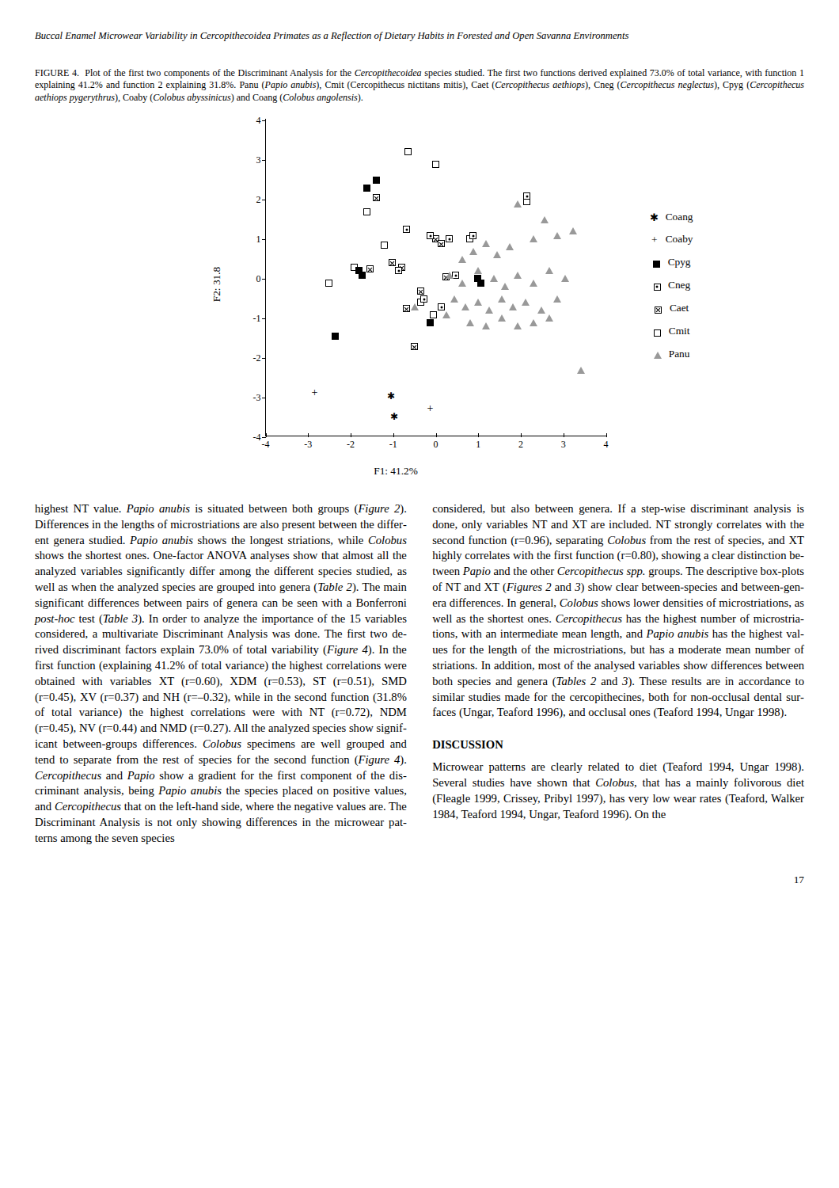Buccal Enamel Microwear Variability in Cercopithecoidea Primates as a Reflection of Dietary Habits in Forested and Open Savanna Environments
FIGURE 4. Plot of the first two components of the Discriminant Analysis for the Cercopithecoidea species studied. The first two functions derived explained 73.0% of total variance, with function 1 explaining 41.2% and function 2 explaining 31.8%. Panu (Papio anubis), Cmit (Cercopithecus nictitans mitis), Caet (Cercopithecus aethiops), Cneg (Cercopithecus neglectus), Cpyg (Cercopithecus aethiops pygerythrus), Coaby (Colobus abyssinicus) and Coang (Colobus angolensis).
F2: 31.8 4 3 2 1 0 -1 -2 -3 -4 -4 -3 -2 -1 0 1 2 3 4 + + ✱ ✱
✱Coang
+Coaby
Cpyg
Cneg
Caet
Cmit
Panu
F1: 41.2%
highest NT value. Papio anubis is situated between both groups (Figure 2). Differences in the lengths of microstriations are also present between the different genera studied. Papio anubis shows the longest striations, while Colobus shows the shortest ones. One-factor ANOVA analyses show that almost all the analyzed variables significantly differ among the different species studied, as well as when the analyzed species are grouped into genera (Table 2). The main significant differences between pairs of genera can be seen with a Bonferroni post-hoc test (Table 3). In order to analyze the importance of the 15 variables considered, a multivariate Discriminant Analysis was done. The first two derived discriminant factors explain 73.0% of total variability (Figure 4). In the first function (explaining 41.2% of total variance) the highest correlations were obtained with variables XT (r=0.60), XDM (r=0.53), ST (r=0.51), SMD (r=0.45), XV (r=0.37) and NH (r=–0.32), while in the second function (31.8% of total variance) the highest correlations were with NT (r=0.72), NDM (r=0.45), NV (r=0.44) and NMD (r=0.27). All the analyzed species show significant between-groups differences. Colobus specimens are well grouped and tend to separate from the rest of species for the second function (Figure 4). Cercopithecus and Papio show a gradient for the first component of the discriminant analysis, being Papio anubis the species placed on positive values, and Cercopithecus that on the left-hand side, where the negative values are. The Discriminant Analysis is not only showing differences in the microwear patterns among the seven species
considered, but also between genera. If a step-wise discriminant analysis is done, only variables NT and XT are included. NT strongly correlates with the second function (r=0.96), separating Colobus from the rest of species, and XT highly correlates with the first function (r=0.80), showing a clear distinction between Papio and the other Cercopithecus spp. groups. The descriptive box-plots of NT and XT (Figures 2 and 3) show clear between-species and between-genera differences. In general, Colobus shows lower densities of microstriations, as well as the shortest ones. Cercopithecus has the highest number of microstriations, with an intermediate mean length, and Papio anubis has the highest values for the length of the microstriations, but has a moderate mean number of striations. In addition, most of the analysed variables show differences between both species and genera (Tables 2 and 3). These results are in accordance to similar studies made for the cercopithecines, both for non-occlusal dental surfaces (Ungar, Teaford 1996), and occlusal ones (Teaford 1994, Ungar 1998).
DISCUSSION
Microwear patterns are clearly related to diet (Teaford 1994, Ungar 1998). Several studies have shown that Colobus, that has a mainly folivorous diet (Fleagle 1999, Crissey, Pribyl 1997), has very low wear rates (Teaford, Walker 1984, Teaford 1994, Ungar, Teaford 1996). On the
17